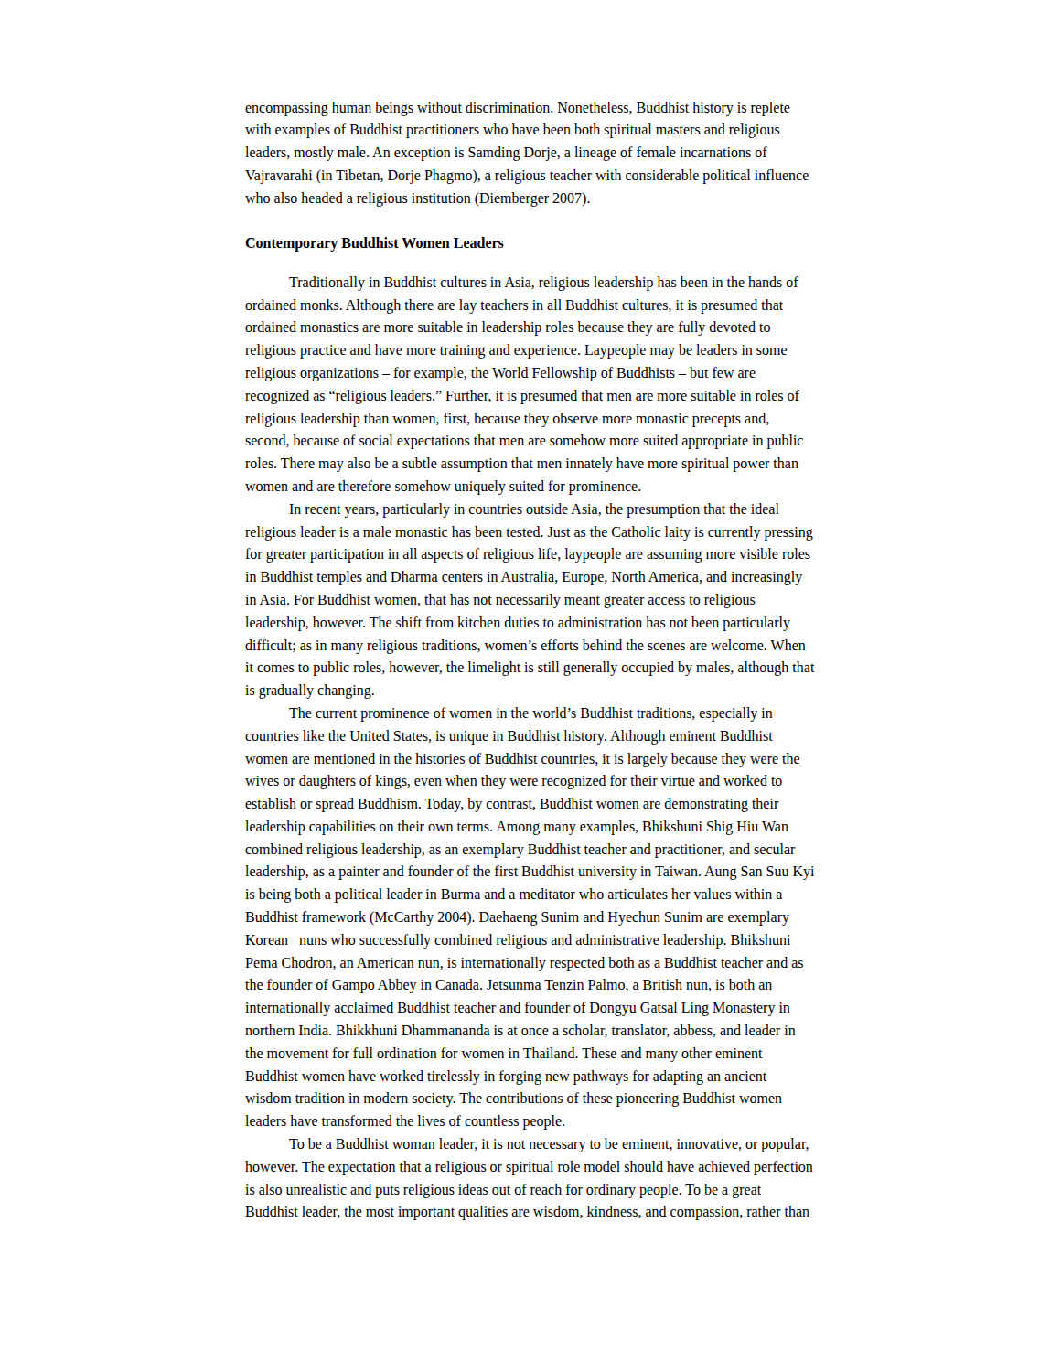encompassing human beings without discrimination. Nonetheless, Buddhist history is replete with examples of Buddhist practitioners who have been both spiritual masters and religious leaders, mostly male. An exception is Samding Dorje, a lineage of female incarnations of Vajravarahi (in Tibetan, Dorje Phagmo), a religious teacher with considerable political influence who also headed a religious institution (Diemberger 2007).
Contemporary Buddhist Women Leaders
Traditionally in Buddhist cultures in Asia, religious leadership has been in the hands of ordained monks. Although there are lay teachers in all Buddhist cultures, it is presumed that ordained monastics are more suitable in leadership roles because they are fully devoted to religious practice and have more training and experience. Laypeople may be leaders in some religious organizations – for example, the World Fellowship of Buddhists – but few are recognized as “religious leaders.” Further, it is presumed that men are more suitable in roles of religious leadership than women, first, because they observe more monastic precepts and, second, because of social expectations that men are somehow more suited appropriate in public roles. There may also be a subtle assumption that men innately have more spiritual power than women and are therefore somehow uniquely suited for prominence.
In recent years, particularly in countries outside Asia, the presumption that the ideal religious leader is a male monastic has been tested. Just as the Catholic laity is currently pressing for greater participation in all aspects of religious life, laypeople are assuming more visible roles in Buddhist temples and Dharma centers in Australia, Europe, North America, and increasingly in Asia. For Buddhist women, that has not necessarily meant greater access to religious leadership, however. The shift from kitchen duties to administration has not been particularly difficult; as in many religious traditions, women’s efforts behind the scenes are welcome. When it comes to public roles, however, the limelight is still generally occupied by males, although that is gradually changing.
The current prominence of women in the world’s Buddhist traditions, especially in countries like the United States, is unique in Buddhist history. Although eminent Buddhist women are mentioned in the histories of Buddhist countries, it is largely because they were the wives or daughters of kings, even when they were recognized for their virtue and worked to establish or spread Buddhism. Today, by contrast, Buddhist women are demonstrating their leadership capabilities on their own terms. Among many examples, Bhikshuni Shig Hiu Wan combined religious leadership, as an exemplary Buddhist teacher and practitioner, and secular leadership, as a painter and founder of the first Buddhist university in Taiwan. Aung San Suu Kyi is being both a political leader in Burma and a meditator who articulates her values within a Buddhist framework (McCarthy 2004). Daehaeng Sunim and Hyechun Sunim are exemplary Korean nuns who successfully combined religious and administrative leadership. Bhikshuni Pema Chodron, an American nun, is internationally respected both as a Buddhist teacher and as the founder of Gampo Abbey in Canada. Jetsunma Tenzin Palmo, a British nun, is both an internationally acclaimed Buddhist teacher and founder of Dongyu Gatsal Ling Monastery in northern India. Bhikkhuni Dhammananda is at once a scholar, translator, abbess, and leader in the movement for full ordination for women in Thailand. These and many other eminent Buddhist women have worked tirelessly in forging new pathways for adapting an ancient wisdom tradition in modern society. The contributions of these pioneering Buddhist women leaders have transformed the lives of countless people.
To be a Buddhist woman leader, it is not necessary to be eminent, innovative, or popular, however. The expectation that a religious or spiritual role model should have achieved perfection is also unrealistic and puts religious ideas out of reach for ordinary people. To be a great Buddhist leader, the most important qualities are wisdom, kindness, and compassion, rather than